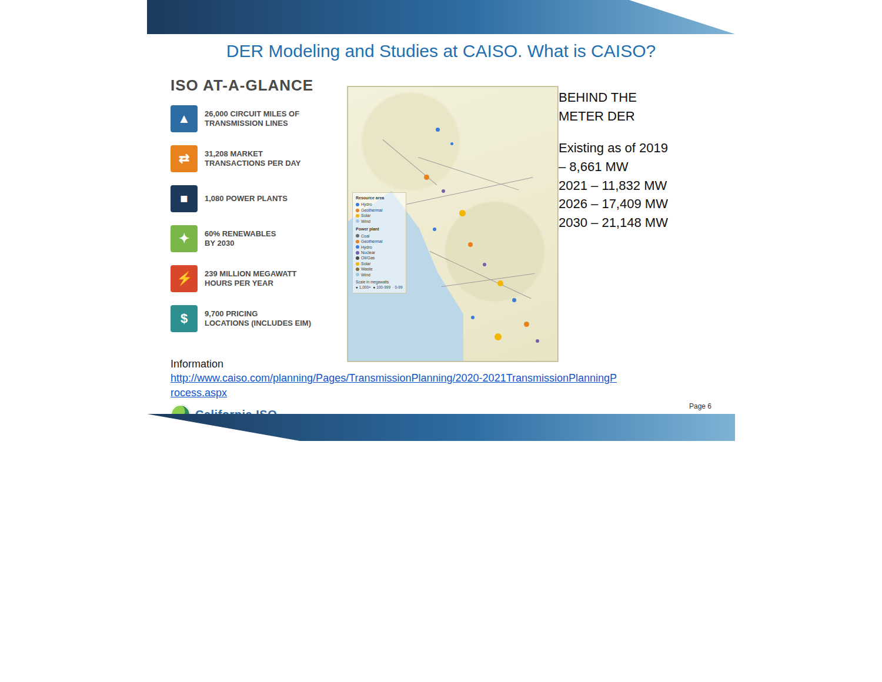DER Modeling and Studies at CAISO. What is CAISO?
ISO AT-A-GLANCE
▲
26,000 CIRCUIT MILES OF
TRANSMISSION LINES
⇄
31,208 MARKET
TRANSACTIONS PER DAY
■
1,080 POWER PLANTS
✦
60% RENEWABLES
BY 2030
⚡
239 MILLION MEGAWATT
HOURS PER YEAR
$
9,700 PRICING
LOCATIONS (INCLUDES EIM)
Resource area
Hydro
Geothermal
Solar
Wind
Power plant
Coal
Geothermal
Hydro
Nuclear
Oil/Gas
Solar
Waste
Wind
Scale in megawatts
● 1,000+ ● 100-999 · 0-99
BEHIND THE
METER DER
Existing as of 2019
– 8,661 MW
2021 – 11,832 MW
2026 – 17,409 MW
2030 – 21,148 MW
Information
http://www.caiso.com/planning/Pages/TransmissionPlanning/2020-2021TransmissionPlanningProcess.aspx
California ISO
ISO Public
Page 6